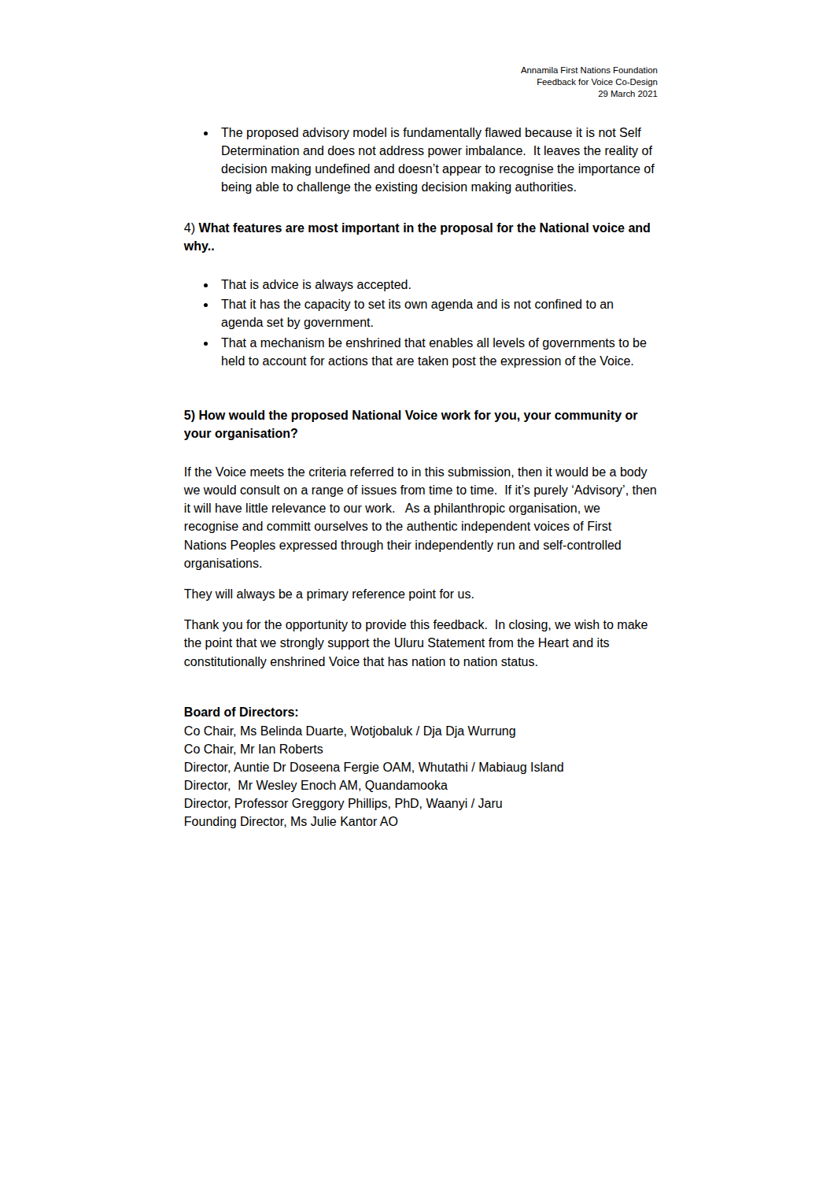Annamila First Nations Foundation
Feedback for Voice Co-Design
29 March 2021
The proposed advisory model is fundamentally flawed because it is not Self Determination and does not address power imbalance. It leaves the reality of decision making undefined and doesn’t appear to recognise the importance of being able to challenge the existing decision making authorities.
4) What features are most important in the proposal for the National voice and why..
That is advice is always accepted.
That it has the capacity to set its own agenda and is not confined to an agenda set by government.
That a mechanism be enshrined that enables all levels of governments to be held to account for actions that are taken post the expression of the Voice.
5) How would the proposed National Voice work for you, your community or your organisation?
If the Voice meets the criteria referred to in this submission, then it would be a body we would consult on a range of issues from time to time. If it’s purely ‘Advisory’, then it will have little relevance to our work. As a philanthropic organisation, we recognise and committ ourselves to the authentic independent voices of First Nations Peoples expressed through their independently run and self-controlled organisations.
They will always be a primary reference point for us.
Thank you for the opportunity to provide this feedback. In closing, we wish to make the point that we strongly support the Uluru Statement from the Heart and its constitutionally enshrined Voice that has nation to nation status.
Board of Directors:
Co Chair, Ms Belinda Duarte, Wotjobaluk / Dja Dja Wurrung
Co Chair, Mr Ian Roberts
Director, Auntie Dr Doseena Fergie OAM, Whutathi / Mabiaug Island
Director, Mr Wesley Enoch AM, Quandamooka
Director, Professor Greggory Phillips, PhD, Waanyi / Jaru
Founding Director, Ms Julie Kantor AO